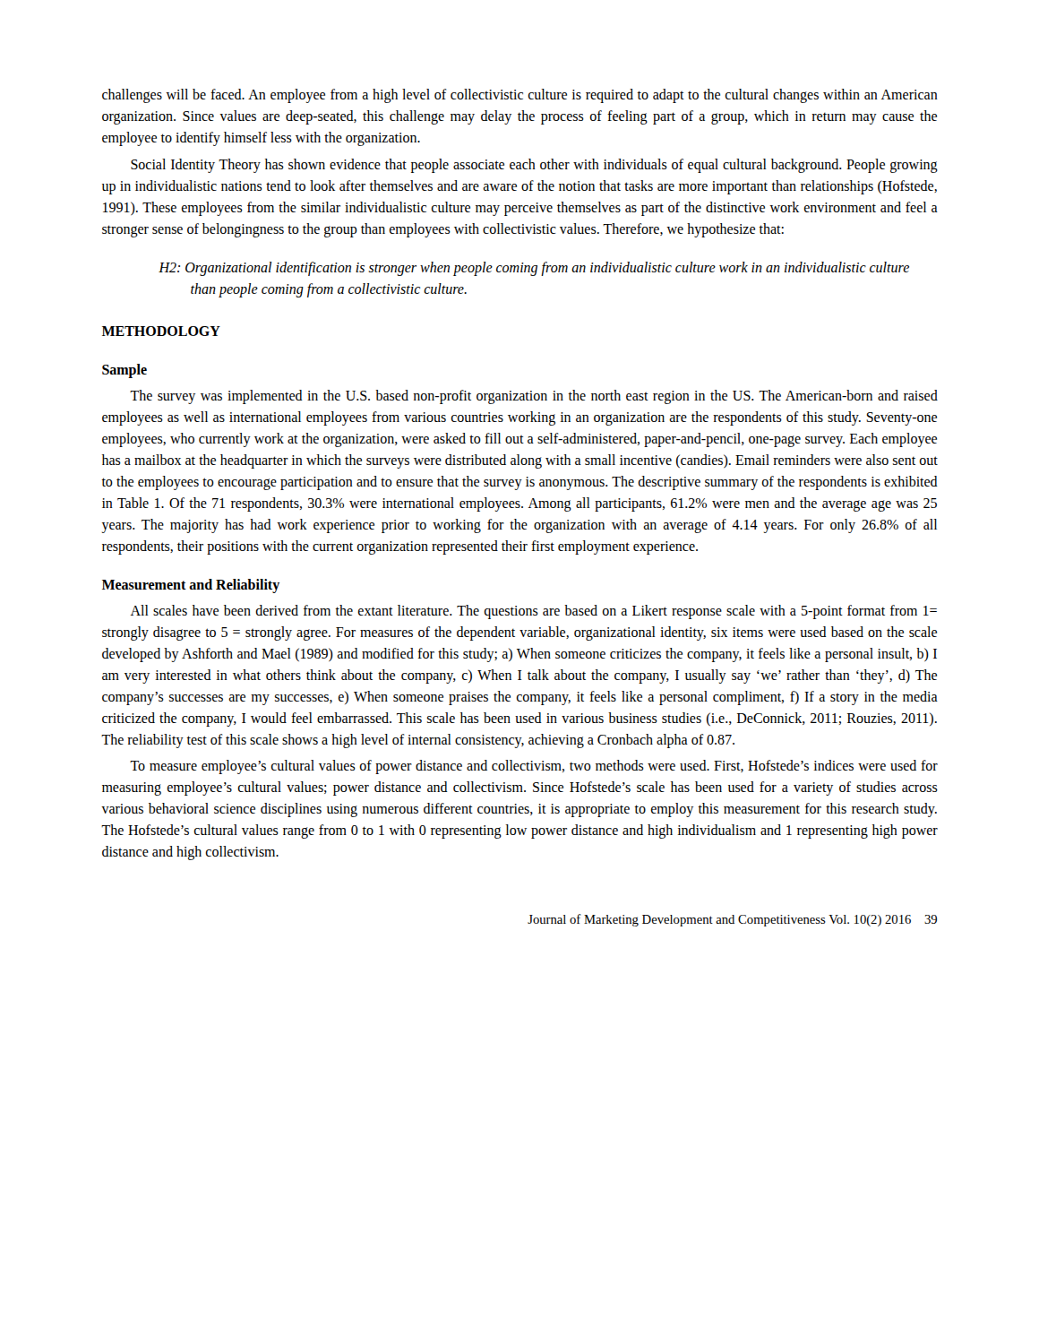challenges will be faced. An employee from a high level of collectivistic culture is required to adapt to the cultural changes within an American organization. Since values are deep-seated, this challenge may delay the process of feeling part of a group, which in return may cause the employee to identify himself less with the organization.
Social Identity Theory has shown evidence that people associate each other with individuals of equal cultural background. People growing up in individualistic nations tend to look after themselves and are aware of the notion that tasks are more important than relationships (Hofstede, 1991). These employees from the similar individualistic culture may perceive themselves as part of the distinctive work environment and feel a stronger sense of belongingness to the group than employees with collectivistic values. Therefore, we hypothesize that:
H2: Organizational identification is stronger when people coming from an individualistic culture work in an individualistic culture than people coming from a collectivistic culture.
Methodology
Sample
The survey was implemented in the U.S. based non-profit organization in the north east region in the US. The American-born and raised employees as well as international employees from various countries working in an organization are the respondents of this study. Seventy-one employees, who currently work at the organization, were asked to fill out a self-administered, paper-and-pencil, one-page survey. Each employee has a mailbox at the headquarter in which the surveys were distributed along with a small incentive (candies). Email reminders were also sent out to the employees to encourage participation and to ensure that the survey is anonymous. The descriptive summary of the respondents is exhibited in Table 1. Of the 71 respondents, 30.3% were international employees. Among all participants, 61.2% were men and the average age was 25 years. The majority has had work experience prior to working for the organization with an average of 4.14 years. For only 26.8% of all respondents, their positions with the current organization represented their first employment experience.
Measurement and Reliability
All scales have been derived from the extant literature. The questions are based on a Likert response scale with a 5-point format from 1= strongly disagree to 5 = strongly agree. For measures of the dependent variable, organizational identity, six items were used based on the scale developed by Ashforth and Mael (1989) and modified for this study; a) When someone criticizes the company, it feels like a personal insult, b) I am very interested in what others think about the company, c) When I talk about the company, I usually say ‘we’ rather than ‘they’, d) The company’s successes are my successes, e) When someone praises the company, it feels like a personal compliment, f) If a story in the media criticized the company, I would feel embarrassed. This scale has been used in various business studies (i.e., DeConnick, 2011; Rouzies, 2011). The reliability test of this scale shows a high level of internal consistency, achieving a Cronbach alpha of 0.87.
To measure employee’s cultural values of power distance and collectivism, two methods were used. First, Hofstede’s indices were used for measuring employee’s cultural values; power distance and collectivism. Since Hofstede’s scale has been used for a variety of studies across various behavioral science disciplines using numerous different countries, it is appropriate to employ this measurement for this research study. The Hofstede’s cultural values range from 0 to 1 with 0 representing low power distance and high individualism and 1 representing high power distance and high collectivism.
Journal of Marketing Development and Competitiveness Vol. 10(2) 2016 39